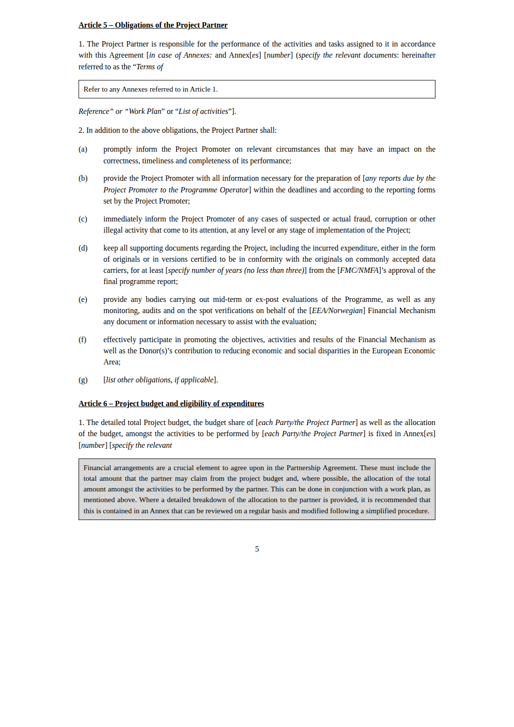Article 5 – Obligations of the Project Partner
1. The Project Partner is responsible for the performance of the activities and tasks assigned to it in accordance with this Agreement [in case of Annexes: and Annex[es] [number] (specify the relevant documents: hereinafter referred to as the “Terms of
Refer to any Annexes referred to in Article 1.
Reference” or “Work Plan” or “List of activities”].
2. In addition to the above obligations, the Project Partner shall:
(a) promptly inform the Project Promoter on relevant circumstances that may have an impact on the correctness, timeliness and completeness of its performance;
(b) provide the Project Promoter with all information necessary for the preparation of [any reports due by the Project Promoter to the Programme Operator] within the deadlines and according to the reporting forms set by the Project Promoter;
(c) immediately inform the Project Promoter of any cases of suspected or actual fraud, corruption or other illegal activity that come to its attention, at any level or any stage of implementation of the Project;
(d) keep all supporting documents regarding the Project, including the incurred expenditure, either in the form of originals or in versions certified to be in conformity with the originals on commonly accepted data carriers, for at least [specify number of years (no less than three)] from the [FMC/NMFA]’s approval of the final programme report;
(e) provide any bodies carrying out mid-term or ex-post evaluations of the Programme, as well as any monitoring, audits and on the spot verifications on behalf of the [EEA/Norwegian] Financial Mechanism any document or information necessary to assist with the evaluation;
(f) effectively participate in promoting the objectives, activities and results of the Financial Mechanism as well as the Donor(s)’s contribution to reducing economic and social disparities in the European Economic Area;
(g)[list other obligations, if applicable].
Article 6 – Project budget and eligibility of expenditures
1. The detailed total Project budget, the budget share of [each Party/the Project Partner] as well as the allocation of the budget, amongst the activities to be performed by [each Party/the Project Partner] is fixed in Annex[es] [number] [specify the relevant
Financial arrangements are a crucial element to agree upon in the Partnership Agreement. These must include the total amount that the partner may claim from the project budget and, where possible, the allocation of the total amount amongst the activities to be performed by the partner. This can be done in conjunction with a work plan, as mentioned above. Where a detailed breakdown of the allocation to the partner is provided, it is recommended that this is contained in an Annex that can be reviewed on a regular basis and modified following a simplified procedure.
5